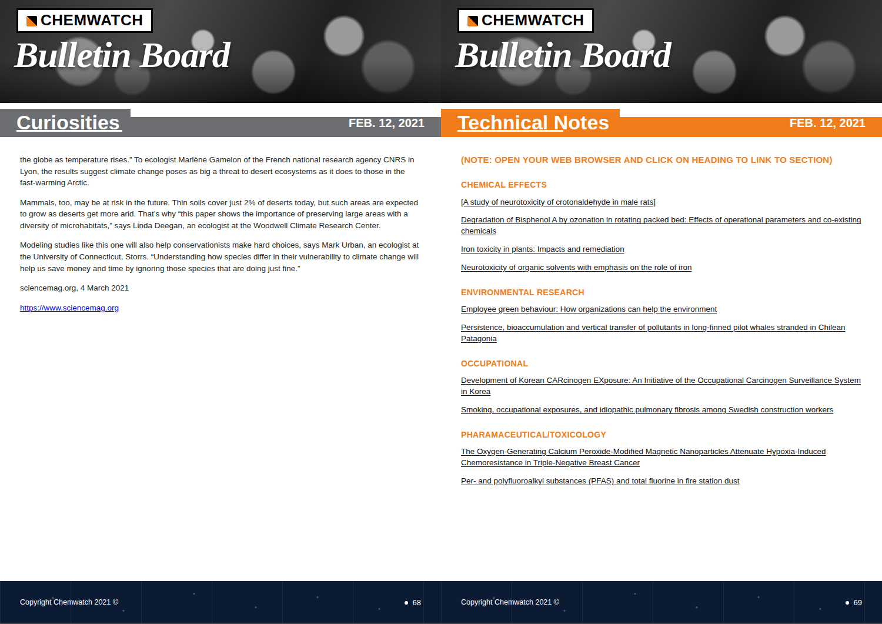CHEMWATCH
Bulletin Board
Curiosities
FEB. 12, 2021
the globe as temperature rises.” To ecologist Marlène Gamelon of the French national research agency CNRS in Lyon, the results suggest climate change poses as big a threat to desert ecosystems as it does to those in the fast-warming Arctic.
Mammals, too, may be at risk in the future. Thin soils cover just 2% of deserts today, but such areas are expected to grow as deserts get more arid. That’s why “this paper shows the importance of preserving large areas with a diversity of microhabitats,” says Linda Deegan, an ecologist at the Woodwell Climate Research Center.
Modeling studies like this one will also help conservationists make hard choices, says Mark Urban, an ecologist at the University of Connecticut, Storrs. “Understanding how species differ in their vulnerability to climate change will help us save money and time by ignoring those species that are doing just fine.”
sciencemag.org, 4 March 2021
https://www.sciencemag.org
Copyright Chemwatch 2021 © 68
CHEMWATCH
Bulletin Board
Technical Notes
FEB. 12, 2021
(Note: Open your web browser and click on heading to link to section)
Chemical Effects
[A study of neurotoxicity of crotonaldehyde in male rats]
Degradation of Bisphenol A by ozonation in rotating packed bed: Effects of operational parameters and co-existing chemicals
Iron toxicity in plants: Impacts and remediation
Neurotoxicity of organic solvents with emphasis on the role of iron
Environmental Research
Employee green behaviour: How organizations can help the environment
Persistence, bioaccumulation and vertical transfer of pollutants in long-finned pilot whales stranded in Chilean Patagonia
Occupational
Development of Korean CARcinogen EXposure: An Initiative of the Occupational Carcinogen Surveillance System in Korea
Smoking, occupational exposures, and idiopathic pulmonary fibrosis among Swedish construction workers
Pharamaceutical/Toxicology
The Oxygen-Generating Calcium Peroxide-Modified Magnetic Nanoparticles Attenuate Hypoxia-Induced Chemoresistance in Triple-Negative Breast Cancer
Per- and polyfluoroalkyl substances (PFAS) and total fluorine in fire station dust
Copyright Chemwatch 2021 © 69